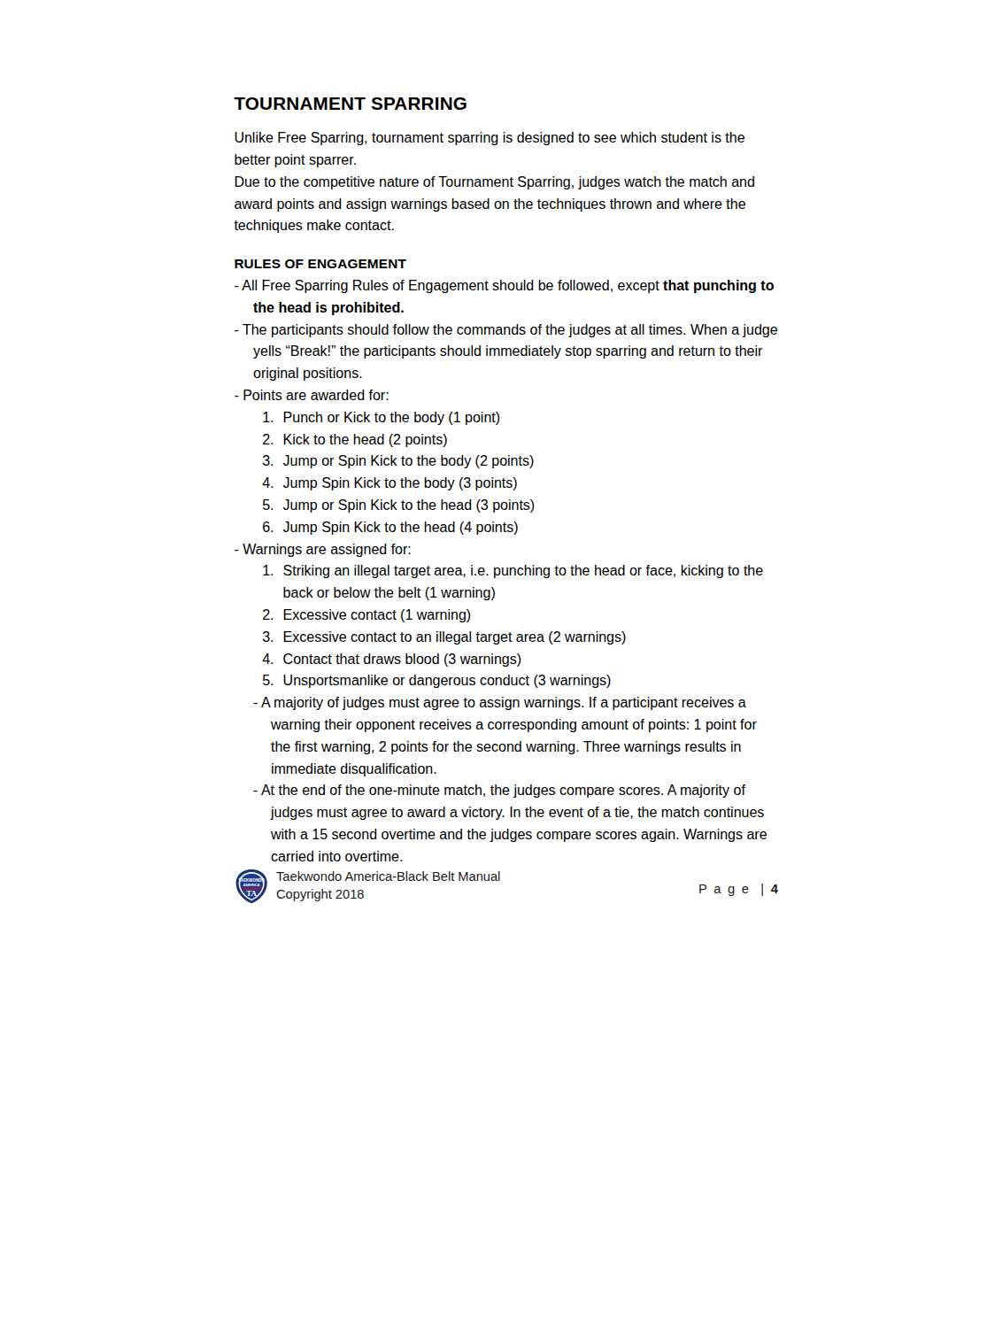TOURNAMENT SPARRING
Unlike Free Sparring, tournament sparring is designed to see which student is the better point sparrer.
Due to the competitive nature of Tournament Sparring, judges watch the match and award points and assign warnings based on the techniques thrown and where the techniques make contact.
RULES OF ENGAGEMENT
- All Free Sparring Rules of Engagement should be followed, except that punching to the head is prohibited.
- The participants should follow the commands of the judges at all times. When a judge yells “Break!” the participants should immediately stop sparring and return to their original positions.
- Points are awarded for:
Punch or Kick to the body (1 point)
Kick to the head (2 points)
Jump or Spin Kick to the body (2 points)
Jump Spin Kick to the body (3 points)
Jump or Spin Kick to the head (3 points)
Jump Spin Kick to the head (4 points)
- Warnings are assigned for:
Striking an illegal target area, i.e. punching to the head or face, kicking to the back or below the belt (1 warning)
Excessive contact (1 warning)
Excessive contact to an illegal target area (2 warnings)
Contact that draws blood (3 warnings)
Unsportsmanlike or dangerous conduct (3 warnings)
- A majority of judges must agree to assign warnings. If a participant receives a warning their opponent receives a corresponding amount of points: 1 point for the first warning, 2 points for the second warning. Three warnings results in immediate disqualification.
- At the end of the one-minute match, the judges compare scores. A majority of judges must agree to award a victory. In the event of a tie, the match continues with a 15 second overtime and the judges compare scores again. Warnings are carried into overtime.
TAEKWONDO AMERICA TA
Taekwondo America-Black Belt Manual
Copyright 2018
P a g e | 4